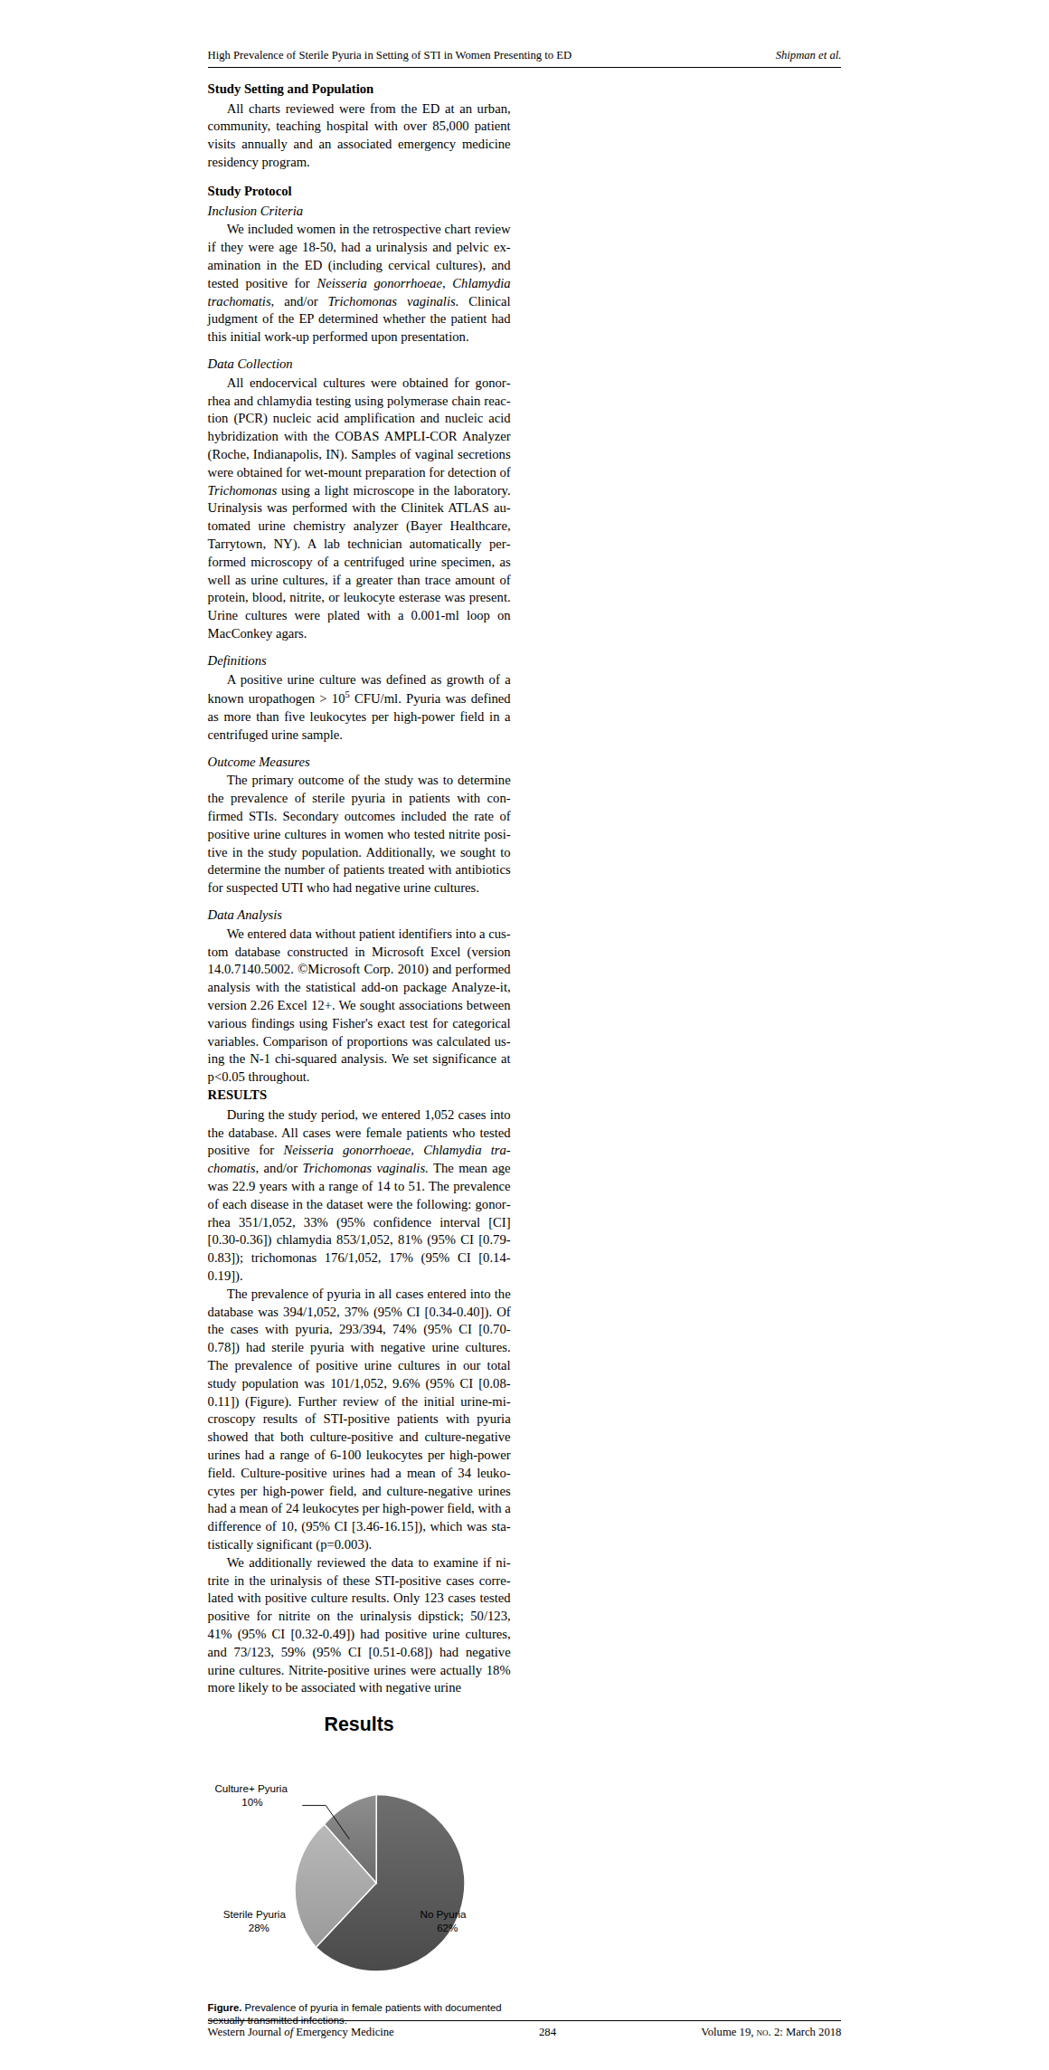High Prevalence of Sterile Pyuria in Setting of STI in Women Presenting to ED
Shipman et al.
Study Setting and Population
All charts reviewed were from the ED at an urban, community, teaching hospital with over 85,000 patient visits annually and an associated emergency medicine residency program.
Study Protocol
Inclusion Criteria
We included women in the retrospective chart review if they were age 18-50, had a urinalysis and pelvic examination in the ED (including cervical cultures), and tested positive for Neisseria gonorrhoeae, Chlamydia trachomatis, and/or Trichomonas vaginalis. Clinical judgment of the EP determined whether the patient had this initial work-up performed upon presentation.
Data Collection
All endocervical cultures were obtained for gonorrhea and chlamydia testing using polymerase chain reaction (PCR) nucleic acid amplification and nucleic acid hybridization with the COBAS AMPLI-COR Analyzer (Roche, Indianapolis, IN). Samples of vaginal secretions were obtained for wet-mount preparation for detection of Trichomonas using a light microscope in the laboratory. Urinalysis was performed with the Clinitek ATLAS automated urine chemistry analyzer (Bayer Healthcare, Tarrytown, NY). A lab technician automatically performed microscopy of a centrifuged urine specimen, as well as urine cultures, if a greater than trace amount of protein, blood, nitrite, or leukocyte esterase was present. Urine cultures were plated with a 0.001-ml loop on MacConkey agars.
Definitions
A positive urine culture was defined as growth of a known uropathogen > 105 CFU/ml. Pyuria was defined as more than five leukocytes per high-power field in a centrifuged urine sample.
Outcome Measures
The primary outcome of the study was to determine the prevalence of sterile pyuria in patients with confirmed STIs. Secondary outcomes included the rate of positive urine cultures in women who tested nitrite positive in the study population. Additionally, we sought to determine the number of patients treated with antibiotics for suspected UTI who had negative urine cultures.
Data Analysis
We entered data without patient identifiers into a custom database constructed in Microsoft Excel (version 14.0.7140.5002. ©Microsoft Corp. 2010) and performed analysis with the statistical add-on package Analyze-it, version 2.26 Excel 12+. We sought associations between various findings using Fisher's exact test for categorical variables. Comparison of proportions was calculated using the N-1 chi-squared analysis. We set significance at p<0.05 throughout.
RESULTS
During the study period, we entered 1,052 cases into the database. All cases were female patients who tested positive for Neisseria gonorrhoeae, Chlamydia trachomatis, and/or Trichomonas vaginalis. The mean age was 22.9 years with a range of 14 to 51. The prevalence of each disease in the dataset were the following: gonorrhea 351/1,052, 33% (95% confidence interval [CI] [0.30-0.36]) chlamydia 853/1,052, 81% (95% CI [0.79-0.83]); trichomonas 176/1,052, 17% (95% CI [0.14-0.19]).
The prevalence of pyuria in all cases entered into the database was 394/1,052, 37% (95% CI [0.34-0.40]). Of the cases with pyuria, 293/394, 74% (95% CI [0.70-0.78]) had sterile pyuria with negative urine cultures. The prevalence of positive urine cultures in our total study population was 101/1,052, 9.6% (95% CI [0.08-0.11]) (Figure). Further review of the initial urine-microscopy results of STI-positive patients with pyuria showed that both culture-positive and culture-negative urines had a range of 6-100 leukocytes per high-power field. Culture-positive urines had a mean of 34 leukocytes per high-power field, and culture-negative urines had a mean of 24 leukocytes per high-power field, with a difference of 10, (95% CI [3.46-16.15]), which was statistically significant (p=0.003).
We additionally reviewed the data to examine if nitrite in the urinalysis of these STI-positive cases correlated with positive culture results. Only 123 cases tested positive for nitrite on the urinalysis dipstick; 50/123, 41% (95% CI [0.32-0.49]) had positive urine cultures, and 73/123, 59% (95% CI [0.51-0.68]) had negative urine cultures. Nitrite-positive urines were actually 18% more likely to be associated with negative urine
Results
Pie: center (200,170), r=105. Start at 12 o'clock, clockwise. No Pyuria 62% (223.2deg), Sterile Pyuria 28% (100.8deg), Culture+ 10% (36deg) Culture+ Pyuria 10% Sterile Pyuria 28% No Pyuria 62%
Figure. Prevalence of pyuria in female patients with documented sexually transmitted infections.
Western Journal of Emergency Medicine
284
Volume 19, no. 2: March 2018